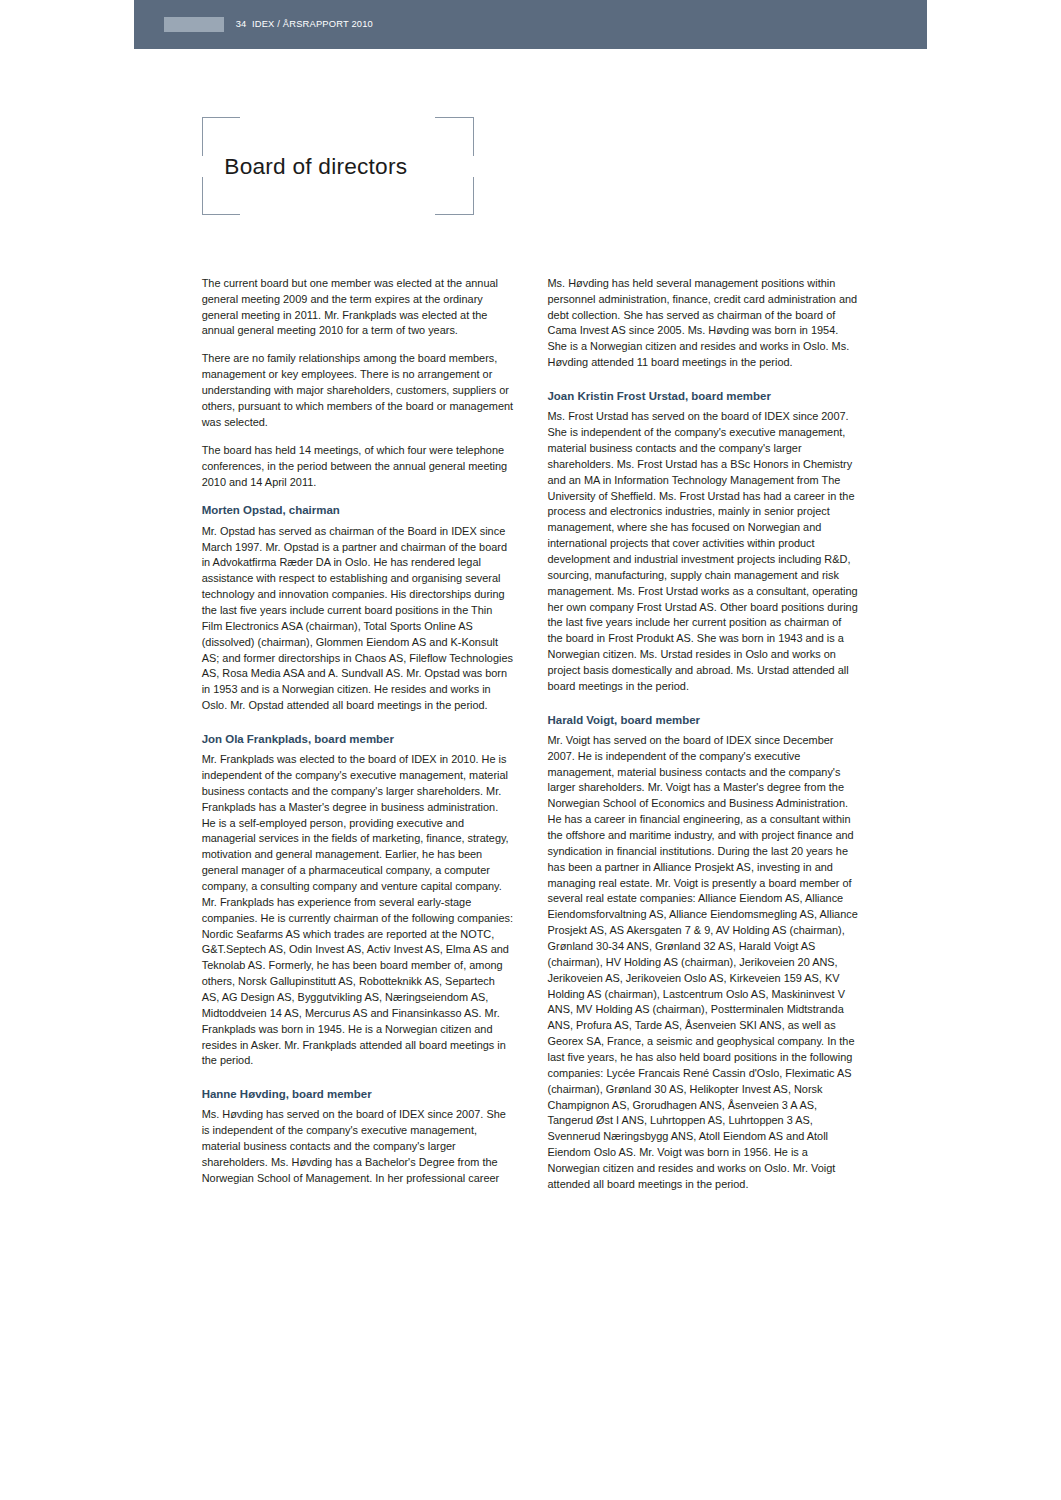34 IDEX / ÅRSRAPPORT 2010
Board of directors
The current board but one member was elected at the annual general meeting 2009 and the term expires at the ordinary general meeting in 2011. Mr. Frankplads was elected at the annual general meeting 2010 for a term of two years.
There are no family relationships among the board members, management or key employees. There is no arrangement or understanding with major shareholders, customers, suppliers or others, pursuant to which members of the board or management was selected.
The board has held 14 meetings, of which four were telephone conferences, in the period between the annual general meeting 2010 and 14 April 2011.
Morten Opstad, chairman
Mr. Opstad has served as chairman of the Board in IDEX since March 1997. Mr. Opstad is a partner and chairman of the board in Advokatfirma Ræder DA in Oslo. He has rendered legal assistance with respect to establishing and organising several technology and innovation companies. His directorships during the last five years include current board positions in the Thin Film Electronics ASA (chairman), Total Sports Online AS (dissolved) (chairman), Glommen Eiendom AS and K-Konsult AS; and former directorships in Chaos AS, Fileflow Technologies AS, Rosa Media ASA and A. Sundvall AS. Mr. Opstad was born in 1953 and is a Norwegian citizen. He resides and works in Oslo. Mr. Opstad attended all board meetings in the period.
Jon Ola Frankplads, board member
Mr. Frankplads was elected to the board of IDEX in 2010. He is independent of the company's executive management, material business contacts and the company's larger shareholders. Mr. Frankplads has a Master's degree in business administration. He is a self-employed person, providing executive and managerial services in the fields of marketing, finance, strategy, motivation and general management. Earlier, he has been general manager of a pharmaceutical company, a computer company, a consulting company and venture capital company. Mr. Frankplads has experience from several early-stage companies. He is currently chairman of the following companies: Nordic Seafarms AS which trades are reported at the NOTC, G&T.Septech AS, Odin Invest AS, Activ Invest AS, Elma AS and Teknolab AS. Formerly, he has been board member of, among others, Norsk Gallupinstitutt AS, Robotteknikk AS, Separtech AS, AG Design AS, Byggutvikling AS, Næringseiendom AS, Midtoddveien 14 AS, Mercurus AS and Finansinkasso AS. Mr. Frankplads was born in 1945. He is a Norwegian citizen and resides in Asker. Mr. Frankplads attended all board meetings in the period.
Hanne Høvding, board member
Ms. Høvding has served on the board of IDEX since 2007. She is independent of the company's executive management, material business contacts and the company's larger shareholders. Ms. Høvding has a Bachelor's Degree from the Norwegian School of Management. In her professional career Ms. Høvding has held several management positions within personnel administration, finance, credit card administration and debt collection. She has served as chairman of the board of Cama Invest AS since 2005. Ms. Høvding was born in 1954. She is a Norwegian citizen and resides and works in Oslo. Ms. Høvding attended 11 board meetings in the period.
Joan Kristin Frost Urstad, board member
Ms. Frost Urstad has served on the board of IDEX since 2007. She is independent of the company's executive management, material business contacts and the company's larger shareholders. Ms. Frost Urstad has a BSc Honors in Chemistry and an MA in Information Technology Management from The University of Sheffield. Ms. Frost Urstad has had a career in the process and electronics industries, mainly in senior project management, where she has focused on Norwegian and international projects that cover activities within product development and industrial investment projects including R&D, sourcing, manufacturing, supply chain management and risk management. Ms. Frost Urstad works as a consultant, operating her own company Frost Urstad AS. Other board positions during the last five years include her current position as chairman of the board in Frost Produkt AS. She was born in 1943 and is a Norwegian citizen. Ms. Urstad resides in Oslo and works on project basis domestically and abroad. Ms. Urstad attended all board meetings in the period.
Harald Voigt, board member
Mr. Voigt has served on the board of IDEX since December 2007. He is independent of the company's executive management, material business contacts and the company's larger shareholders. Mr. Voigt has a Master's degree from the Norwegian School of Economics and Business Administration. He has a career in financial engineering, as a consultant within the offshore and maritime industry, and with project finance and syndication in financial institutions. During the last 20 years he has been a partner in Alliance Prosjekt AS, investing in and managing real estate. Mr. Voigt is presently a board member of several real estate companies: Alliance Eiendom AS, Alliance Eiendomsforvaltning AS, Alliance Eiendomsmegling AS, Alliance Prosjekt AS, AS Akersgaten 7 & 9, AV Holding AS (chairman), Grønland 30-34 ANS, Grønland 32 AS, Harald Voigt AS (chairman), HV Holding AS (chairman), Jerikoveien 20 ANS, Jerikoveien AS, Jerikoveien Oslo AS, Kirkeveien 159 AS, KV Holding AS (chairman), Lastcentrum Oslo AS, Maskininvest V ANS, MV Holding AS (chairman), Postterminalen Midtstranda ANS, Profura AS, Tarde AS, Åsenveien SKI ANS, as well as Georex SA, France, a seismic and geophysical company. In the last five years, he has also held board positions in the following companies: Lycée Francais René Cassin d'Oslo, Fleximatic AS (chairman), Grønland 30 AS, Helikopter Invest AS, Norsk Champignon AS, Grorudhagen ANS, Åsenveien 3 A AS, Tangerud Øst I ANS, Luhrtoppen AS, Luhrtoppen 3 AS, Svennerud Næringsbygg ANS, Atoll Eiendom AS and Atoll Eiendom Oslo AS. Mr. Voigt was born in 1956. He is a Norwegian citizen and resides and works on Oslo. Mr. Voigt attended all board meetings in the period.